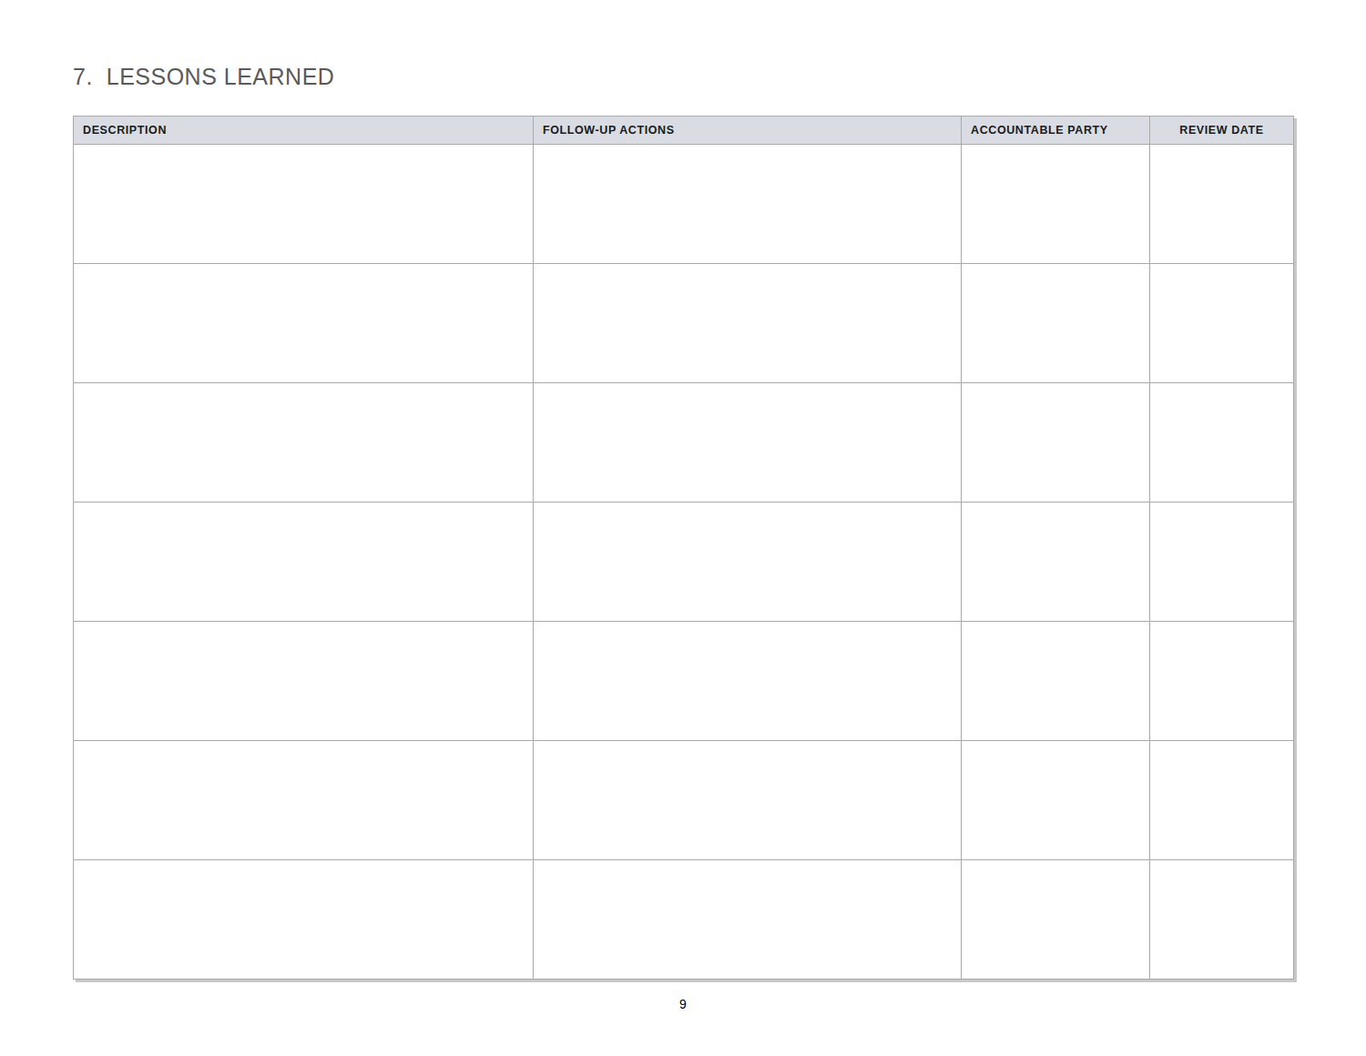7. LESSONS LEARNED
| DESCRIPTION | FOLLOW-UP ACTIONS | ACCOUNTABLE PARTY | REVIEW DATE |
| --- | --- | --- | --- |
9